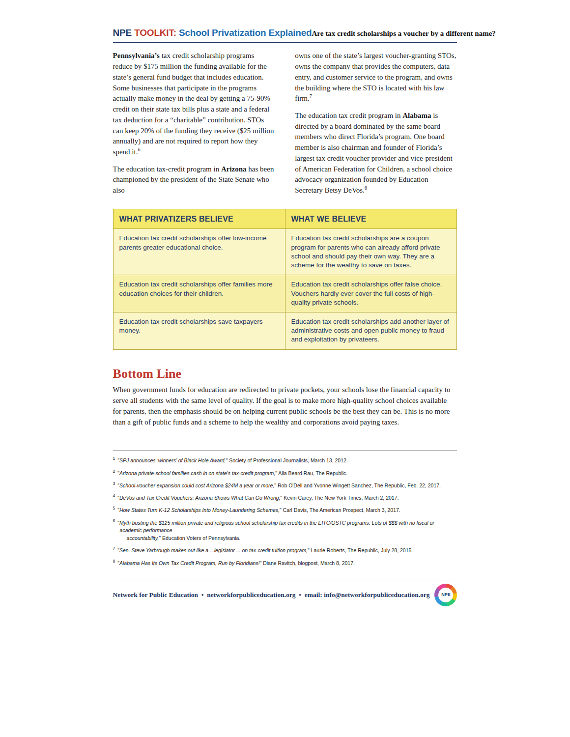NPE TOOLKIT: School Privatization Explained
Are tax credit scholarships a voucher by a different name?
Pennsylvania’s tax credit scholarship programs reduce by $175 million the funding available for the state’s general fund budget that includes education. Some businesses that participate in the programs actually make money in the deal by getting a 75-90% credit on their state tax bills plus a state and a federal tax deduction for a “charitable” contribution. STOs can keep 20% of the funding they receive ($25 million annually) and are not required to report how they spend it.6
The education tax-credit program in Arizona has been championed by the president of the State Senate who also
owns one of the state’s largest voucher-granting STOs, owns the company that provides the computers, data entry, and customer service to the program, and owns the building where the STO is located with his law firm.7
The education tax credit program in Alabama is directed by a board dominated by the same board members who direct Florida’s program. One board member is also chairman and founder of Florida’s largest tax credit voucher provider and vice-president of American Federation for Children, a school choice advocacy organization founded by Education Secretary Betsy DeVos.8
| WHAT PRIVATIZERS BELIEVE | WHAT WE BELIEVE |
| --- | --- |
| Education tax credit scholarships offer low-income parents greater educational choice. | Education tax credit scholarships are a coupon program for parents who can already afford private school and should pay their own way. They are a scheme for the wealthy to save on taxes. |
| Education tax credit scholarships offer families more education choices for their children. | Education tax credit scholarships offer false choice. Vouchers hardly ever cover the full costs of high-quality private schools. |
| Education tax credit scholarships save taxpayers money. | Education tax credit scholarships add another layer of administrative costs and open public money to fraud and exploitation by privateers. |
Bottom Line
When government funds for education are redirected to private pockets, your schools lose the financial capacity to serve all students with the same level of quality. If the goal is to make more high-quality school choices available for parents, then the emphasis should be on helping current public schools be the best they can be. This is no more than a gift of public funds and a scheme to help the wealthy and corporations avoid paying taxes.
1 "SPJ announces ‘winners’ of Black Hole Award," Society of Professional Journalists, March 13, 2012.
2 "Arizona private-school families cash in on state's tax-credit program," Alia Beard Rau, The Republic.
3 "School-voucher expansion could cost Arizona $24M a year or more," Rob O'Dell and Yvonne Wingett Sanchez, The Republic, Feb. 22, 2017.
4 "DeVos and Tax Credit Vouchers: Arizona Shows What Can Go Wrong," Kevin Carey, The New York Times, March 2, 2017.
5 "How States Turn K-12 Scholarships Into Money-Laundering Schemes," Carl Davis, The American Prospect, March 3, 2017.
6 "Myth busting the $125 million private and religious school scholarship tax credits in the EITC/OSTC programs: Lots of $$$ with no fiscal or academic performance accountability," Education Voters of Pennsylvania.
7 "Sen. Steve Yarbrough makes out like a ...legislator ... on tax-credit tuition program," Laurie Roberts, The Republic, July 28, 2015.
8 "Alabama Has Its Own Tax Credit Program, Run by Floridians!" Diane Ravitch, blogpost, March 8, 2017.
Network for Public Education • networkforpubliceducation.org • email: info@networkforpubliceducation.org